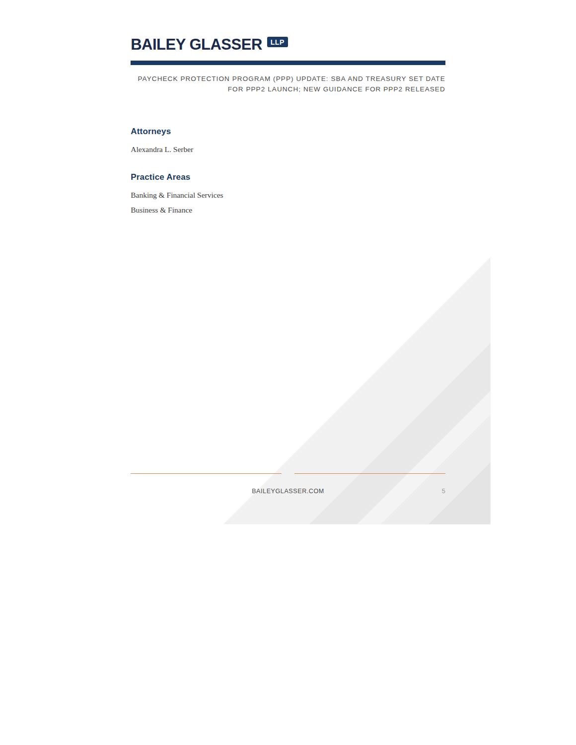BAILEY GLASSER LLP
Paycheck Protection Program (PPP) Update: SBA and Treasury Set Date for PPP2 Launch; New Guidance for PPP2 Released
Attorneys
Alexandra L. Serber
Practice Areas
Banking & Financial Services
Business & Finance
BAILEYGLASSER.COM
5